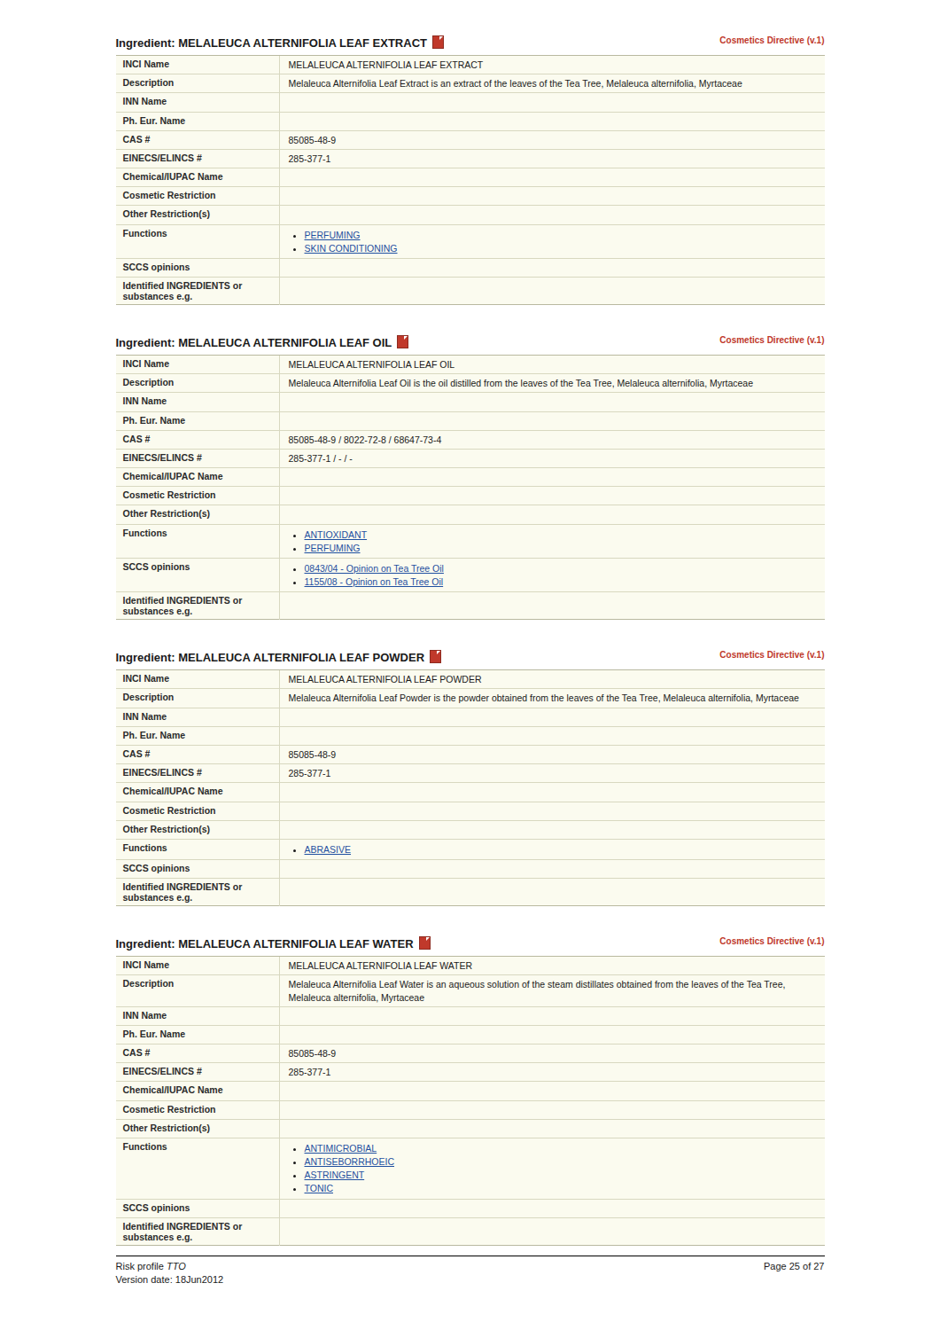Ingredient: MELALEUCA ALTERNIFOLIA LEAF EXTRACT Cosmetics Directive (v.1)
| INCI Name | MELALEUCA ALTERNIFOLIA LEAF EXTRACT |
| Description | Melaleuca Alternifolia Leaf Extract is an extract of the leaves of the Tea Tree, Melaleuca alternifolia, Myrtaceae |
| INN Name | |
| Ph. Eur. Name | |
| CAS # | 85085-48-9 |
| EINECS/ELINCS # | 285-377-1 |
| Chemical/IUPAC Name | |
| Cosmetic Restriction | |
| Other Restriction(s) | |
| Functions | PERFUMING SKIN CONDITIONING |
| SCCS opinions | |
| Identified INGREDIENTS or substances e.g. | |
Ingredient: MELALEUCA ALTERNIFOLIA LEAF OIL Cosmetics Directive (v.1)
| INCI Name | MELALEUCA ALTERNIFOLIA LEAF OIL |
| Description | Melaleuca Alternifolia Leaf Oil is the oil distilled from the leaves of the Tea Tree, Melaleuca alternifolia, Myrtaceae |
| INN Name | |
| Ph. Eur. Name | |
| CAS # | 85085-48-9 / 8022-72-8 / 68647-73-4 |
| EINECS/ELINCS # | 285-377-1 / - / - |
| Chemical/IUPAC Name | |
| Cosmetic Restriction | |
| Other Restriction(s) | |
| Functions | ANTIOXIDANT PERFUMING |
| SCCS opinions | 0843/04 - Opinion on Tea Tree Oil 1155/08 - Opinion on Tea Tree Oil |
| Identified INGREDIENTS or substances e.g. | |
Ingredient: MELALEUCA ALTERNIFOLIA LEAF POWDER Cosmetics Directive (v.1)
| INCI Name | MELALEUCA ALTERNIFOLIA LEAF POWDER |
| Description | Melaleuca Alternifolia Leaf Powder is the powder obtained from the leaves of the Tea Tree, Melaleuca alternifolia, Myrtaceae |
| INN Name | |
| Ph. Eur. Name | |
| CAS # | 85085-48-9 |
| EINECS/ELINCS # | 285-377-1 |
| Chemical/IUPAC Name | |
| Cosmetic Restriction | |
| Other Restriction(s) | |
| Functions | ABRASIVE |
| SCCS opinions | |
| Identified INGREDIENTS or substances e.g. | |
Ingredient: MELALEUCA ALTERNIFOLIA LEAF WATER Cosmetics Directive (v.1)
| INCI Name | MELALEUCA ALTERNIFOLIA LEAF WATER |
| Description | Melaleuca Alternifolia Leaf Water is an aqueous solution of the steam distillates obtained from the leaves of the Tea Tree, Melaleuca alternifolia, Myrtaceae |
| INN Name | |
| Ph. Eur. Name | |
| CAS # | 85085-48-9 |
| EINECS/ELINCS # | 285-377-1 |
| Chemical/IUPAC Name | |
| Cosmetic Restriction | |
| Other Restriction(s) | |
| Functions | ANTIMICROBIAL ANTISEBORRHOEIC ASTRINGENT TONIC |
| SCCS opinions | |
| Identified INGREDIENTS or substances e.g. | |
Risk profile TTO
Version date: 18Jun2012
Page 25 of 27